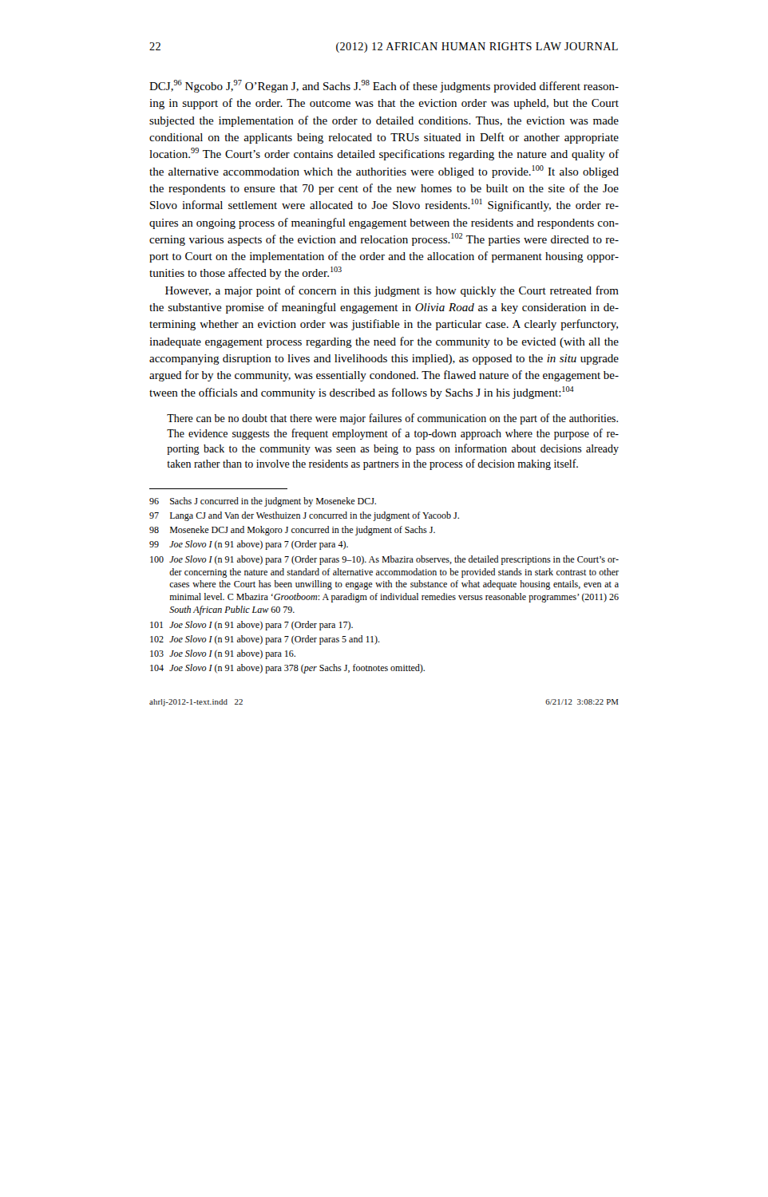22 (2012) 12 African Human Rights Law Journal
DCJ,96 Ngcobo J,97 O’Regan J, and Sachs J.98 Each of these judgments provided different reasoning in support of the order. The outcome was that the eviction order was upheld, but the Court subjected the implementation of the order to detailed conditions. Thus, the eviction was made conditional on the applicants being relocated to TRUs situated in Delft or another appropriate location.99 The Court’s order contains detailed specifications regarding the nature and quality of the alternative accommodation which the authorities were obliged to provide.100 It also obliged the respondents to ensure that 70 per cent of the new homes to be built on the site of the Joe Slovo informal settlement were allocated to Joe Slovo residents.101 Significantly, the order requires an ongoing process of meaningful engagement between the residents and respondents concerning various aspects of the eviction and relocation process.102 The parties were directed to report to Court on the implementation of the order and the allocation of permanent housing opportunities to those affected by the order.103
However, a major point of concern in this judgment is how quickly the Court retreated from the substantive promise of meaningful engagement in Olivia Road as a key consideration in determining whether an eviction order was justifiable in the particular case. A clearly perfunctory, inadequate engagement process regarding the need for the community to be evicted (with all the accompanying disruption to lives and livelihoods this implied), as opposed to the in situ upgrade argued for by the community, was essentially condoned. The flawed nature of the engagement between the officials and community is described as follows by Sachs J in his judgment:104
There can be no doubt that there were major failures of communication on the part of the authorities. The evidence suggests the frequent employment of a top-down approach where the purpose of reporting back to the community was seen as being to pass on information about decisions already taken rather than to involve the residents as partners in the process of decision making itself.
96 Sachs J concurred in the judgment by Moseneke DCJ.
97 Langa CJ and Van der Westhuizen J concurred in the judgment of Yacoob J.
98 Moseneke DCJ and Mokgoro J concurred in the judgment of Sachs J.
99 Joe Slovo I (n 91 above) para 7 (Order para 4).
100 Joe Slovo I (n 91 above) para 7 (Order paras 9–10). As Mbazira observes, the detailed prescriptions in the Court’s order concerning the nature and standard of alternative accommodation to be provided stands in stark contrast to other cases where the Court has been unwilling to engage with the substance of what adequate housing entails, even at a minimal level. C Mbazira ‘Grootboom: A paradigm of individual remedies versus reasonable programmes’ (2011) 26 South African Public Law 60 79.
101 Joe Slovo I (n 91 above) para 7 (Order para 17).
102 Joe Slovo I (n 91 above) para 7 (Order paras 5 and 11).
103 Joe Slovo I (n 91 above) para 16.
104 Joe Slovo I (n 91 above) para 378 (per Sachs J, footnotes omitted).
ahrlj-2012-1-text.indd 22 6/21/12 3:08:22 PM